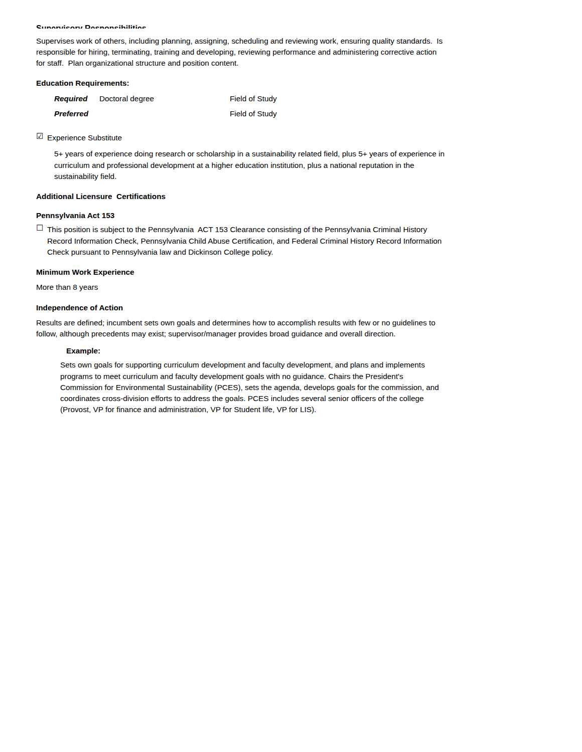Supervisory Responsibilities
Supervises work of others, including planning, assigning, scheduling and reviewing work, ensuring quality standards. Is responsible for hiring, terminating, training and developing, reviewing performance and administering corrective action for staff. Plan organizational structure and position content.
Education Requirements:
Required Doctoral degree Field of Study
Preferred Field of Study
☑ Experience Substitute
5+ years of experience doing research or scholarship in a sustainability related field, plus 5+ years of experience in curriculum and professional development at a higher education institution, plus a national reputation in the sustainability field.
Additional Licensure Certifications
Pennsylvania Act 153
☐ This position is subject to the Pennsylvania ACT 153 Clearance consisting of the Pennsylvania Criminal History Record Information Check, Pennsylvania Child Abuse Certification, and Federal Criminal History Record Information Check pursuant to Pennsylvania law and Dickinson College policy.
Minimum Work Experience
More than 8 years
Independence of Action
Results are defined; incumbent sets own goals and determines how to accomplish results with few or no guidelines to follow, although precedents may exist; supervisor/manager provides broad guidance and overall direction.
Example:
Sets own goals for supporting curriculum development and faculty development, and plans and implements programs to meet curriculum and faculty development goals with no guidance. Chairs the President's Commission for Environmental Sustainability (PCES), sets the agenda, develops goals for the commission, and coordinates cross-division efforts to address the goals. PCES includes several senior officers of the college (Provost, VP for finance and administration, VP for Student life, VP for LIS).